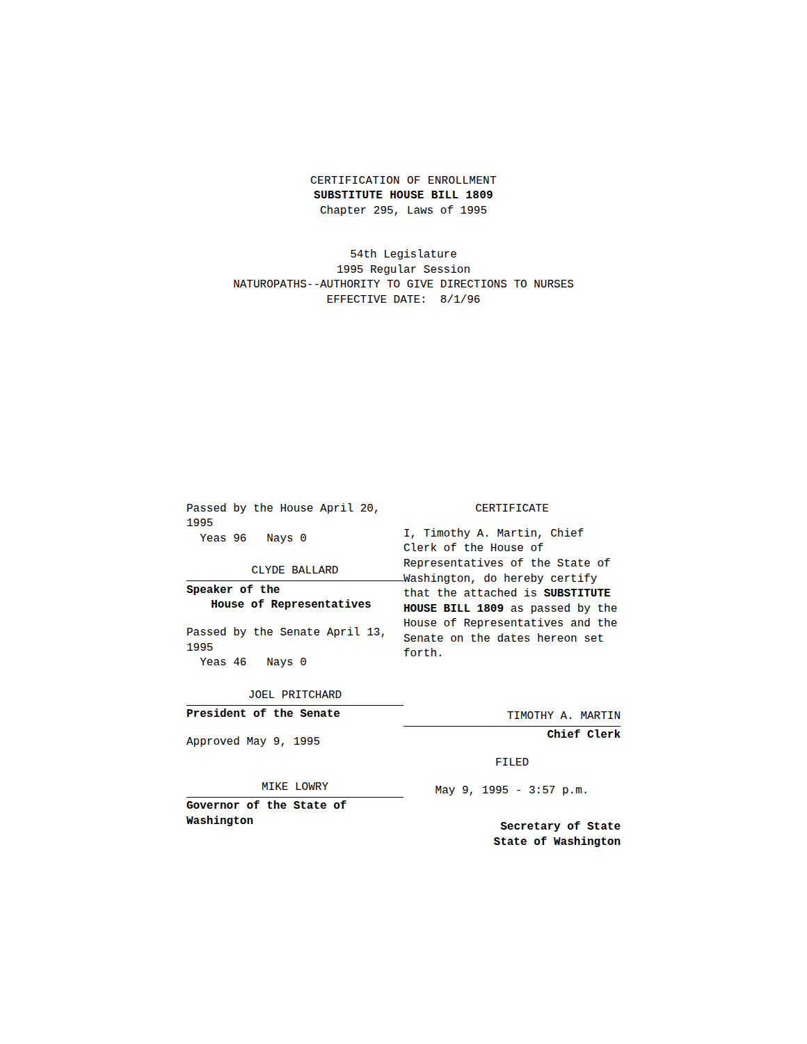CERTIFICATION OF ENROLLMENT
SUBSTITUTE HOUSE BILL 1809
Chapter 295, Laws of 1995
54th Legislature
1995 Regular Session
NATUROPATHS--AUTHORITY TO GIVE DIRECTIONS TO NURSES
EFFECTIVE DATE: 8/1/96
| Passed by the House April 20, 1995 Yeas 96 Nays 0 CLYDE BALLARD Speaker of the House of Representatives Passed by the Senate April 13, 1995 Yeas 46 Nays 0 JOEL PRITCHARD President of the Senate Approved May 9, 1995 MIKE LOWRY Governor of the State of Washington | CERTIFICATE I, Timothy A. Martin, Chief Clerk of the House of Representatives of the State of Washington, do hereby certify that the attached is SUBSTITUTE HOUSE BILL 1809 as passed by the House of Representatives and the Senate on the dates hereon set forth. TIMOTHY A. MARTIN Chief Clerk FILED May 9, 1995 - 3:57 p.m. Secretary of State State of Washington |